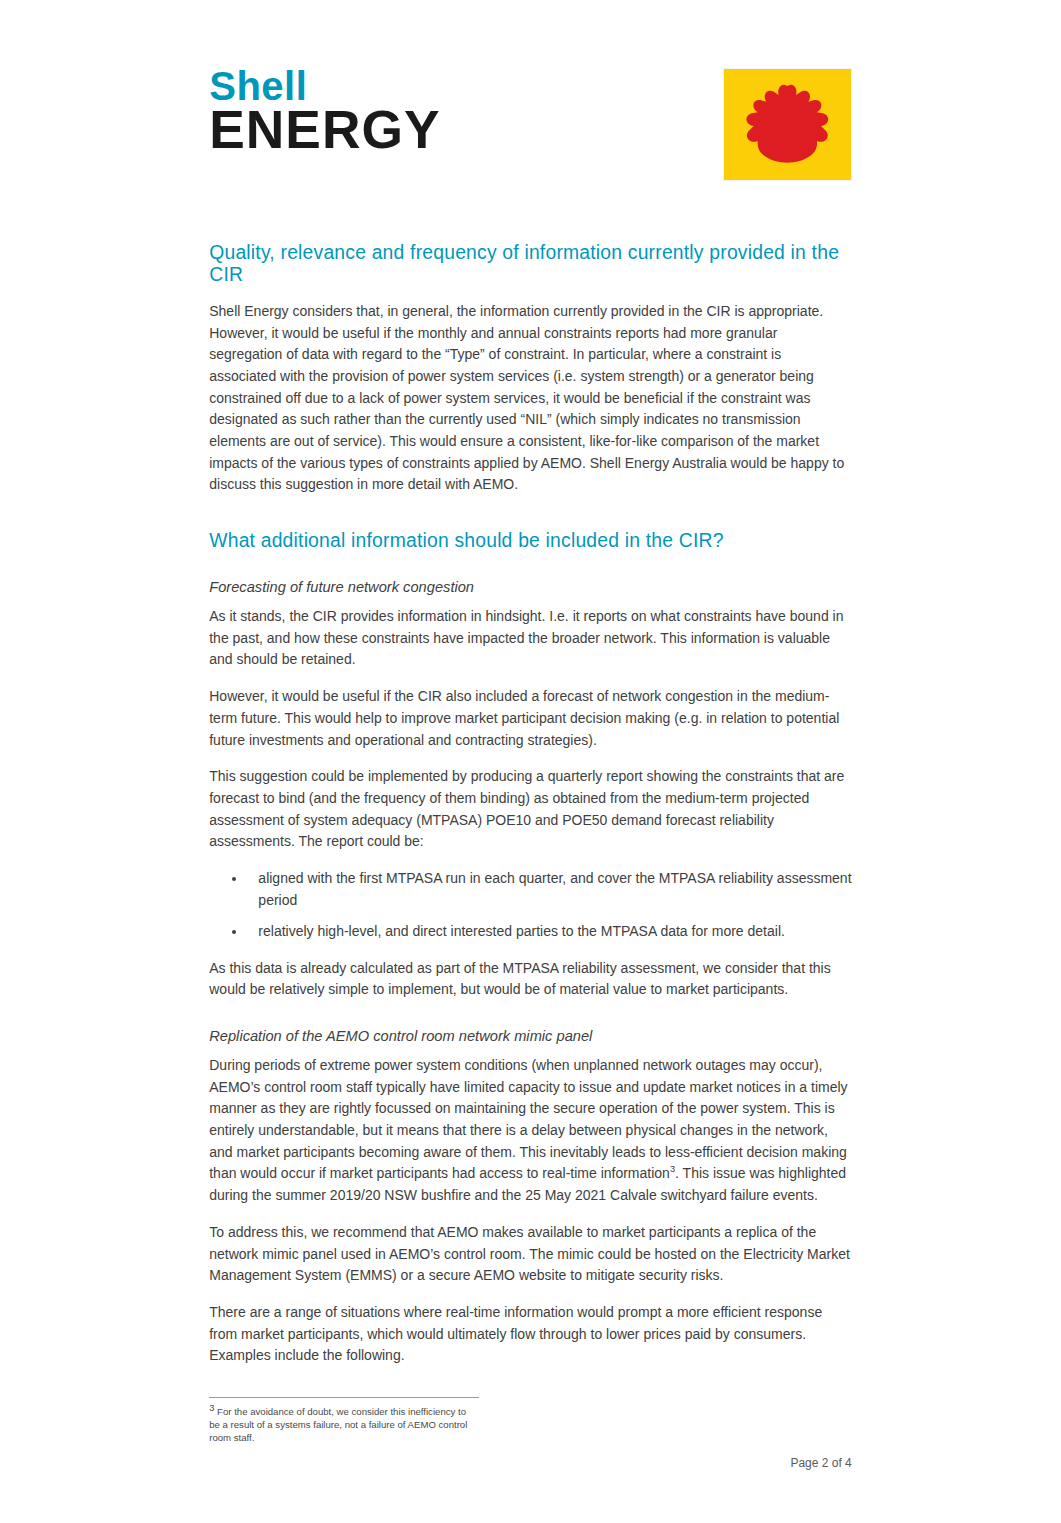Shell ENERGY
Quality, relevance and frequency of information currently provided in the CIR
Shell Energy considers that, in general, the information currently provided in the CIR is appropriate. However, it would be useful if the monthly and annual constraints reports had more granular segregation of data with regard to the “Type” of constraint. In particular, where a constraint is associated with the provision of power system services (i.e. system strength) or a generator being constrained off due to a lack of power system services, it would be beneficial if the constraint was designated as such rather than the currently used “NIL” (which simply indicates no transmission elements are out of service). This would ensure a consistent, like-for-like comparison of the market impacts of the various types of constraints applied by AEMO. Shell Energy Australia would be happy to discuss this suggestion in more detail with AEMO.
What additional information should be included in the CIR?
Forecasting of future network congestion
As it stands, the CIR provides information in hindsight. I.e. it reports on what constraints have bound in the past, and how these constraints have impacted the broader network. This information is valuable and should be retained.
However, it would be useful if the CIR also included a forecast of network congestion in the medium-term future. This would help to improve market participant decision making (e.g. in relation to potential future investments and operational and contracting strategies).
This suggestion could be implemented by producing a quarterly report showing the constraints that are forecast to bind (and the frequency of them binding) as obtained from the medium-term projected assessment of system adequacy (MTPASA) POE10 and POE50 demand forecast reliability assessments. The report could be:
aligned with the first MTPASA run in each quarter, and cover the MTPASA reliability assessment period
relatively high-level, and direct interested parties to the MTPASA data for more detail.
As this data is already calculated as part of the MTPASA reliability assessment, we consider that this would be relatively simple to implement, but would be of material value to market participants.
Replication of the AEMO control room network mimic panel
During periods of extreme power system conditions (when unplanned network outages may occur), AEMO’s control room staff typically have limited capacity to issue and update market notices in a timely manner as they are rightly focussed on maintaining the secure operation of the power system. This is entirely understandable, but it means that there is a delay between physical changes in the network, and market participants becoming aware of them. This inevitably leads to less-efficient decision making than would occur if market participants had access to real-time information3. This issue was highlighted during the summer 2019/20 NSW bushfire and the 25 May 2021 Calvale switchyard failure events.
To address this, we recommend that AEMO makes available to market participants a replica of the network mimic panel used in AEMO’s control room. The mimic could be hosted on the Electricity Market Management System (EMMS) or a secure AEMO website to mitigate security risks.
There are a range of situations where real-time information would prompt a more efficient response from market participants, which would ultimately flow through to lower prices paid by consumers. Examples include the following.
3 For the avoidance of doubt, we consider this inefficiency to be a result of a systems failure, not a failure of AEMO control room staff.
Page 2 of 4